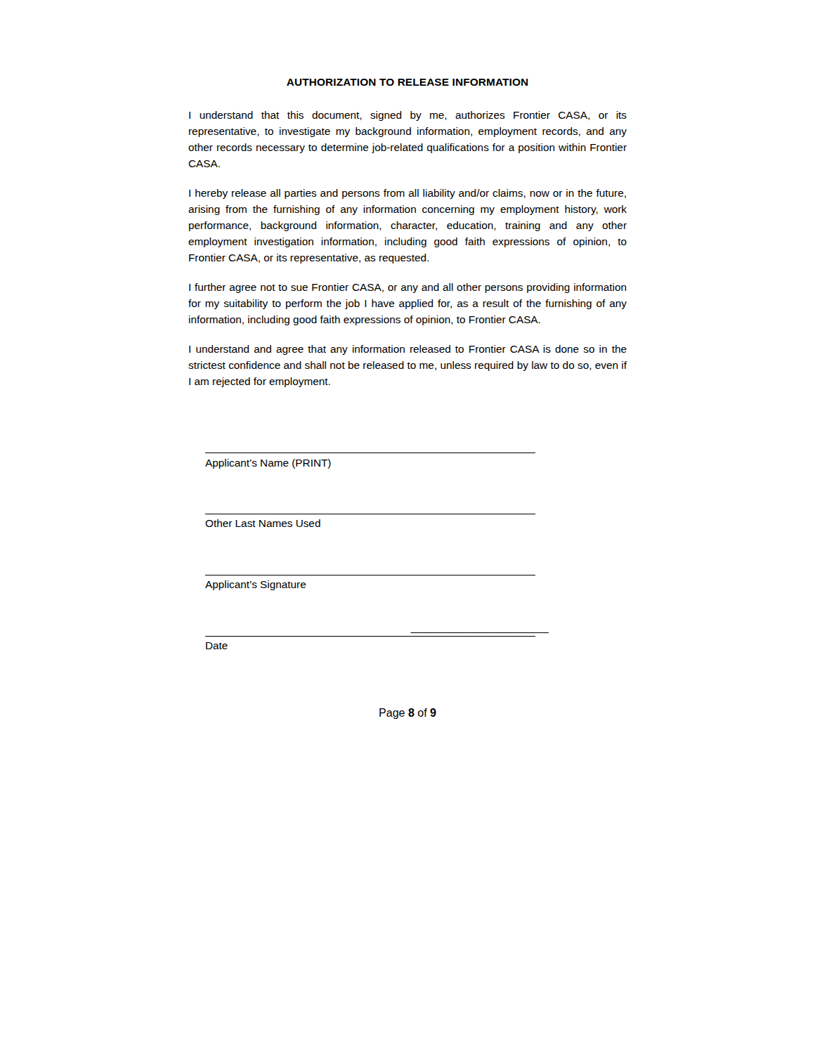AUTHORIZATION TO RELEASE INFORMATION
I understand that this document, signed by me, authorizes Frontier CASA, or its representative, to investigate my background information, employment records, and any other records necessary to determine job-related qualifications for a position within Frontier CASA.
I hereby release all parties and persons from all liability and/or claims, now or in the future, arising from the furnishing of any information concerning my employment history, work performance, background information, character, education, training and any other employment investigation information, including good faith expressions of opinion, to Frontier CASA, or its representative, as requested.
I further agree not to sue Frontier CASA, or any and all other persons providing information for my suitability to perform the job I have applied for, as a result of the furnishing of any information, including good faith expressions of opinion, to Frontier CASA.
I understand and agree that any information released to Frontier CASA is done so in the strictest confidence and shall not be released to me, unless required by law to do so, even if I am rejected for employment.
Applicant’s Name (PRINT)
Other Last Names Used
Applicant’s Signature
_______________________
Date
Page 8 of 9